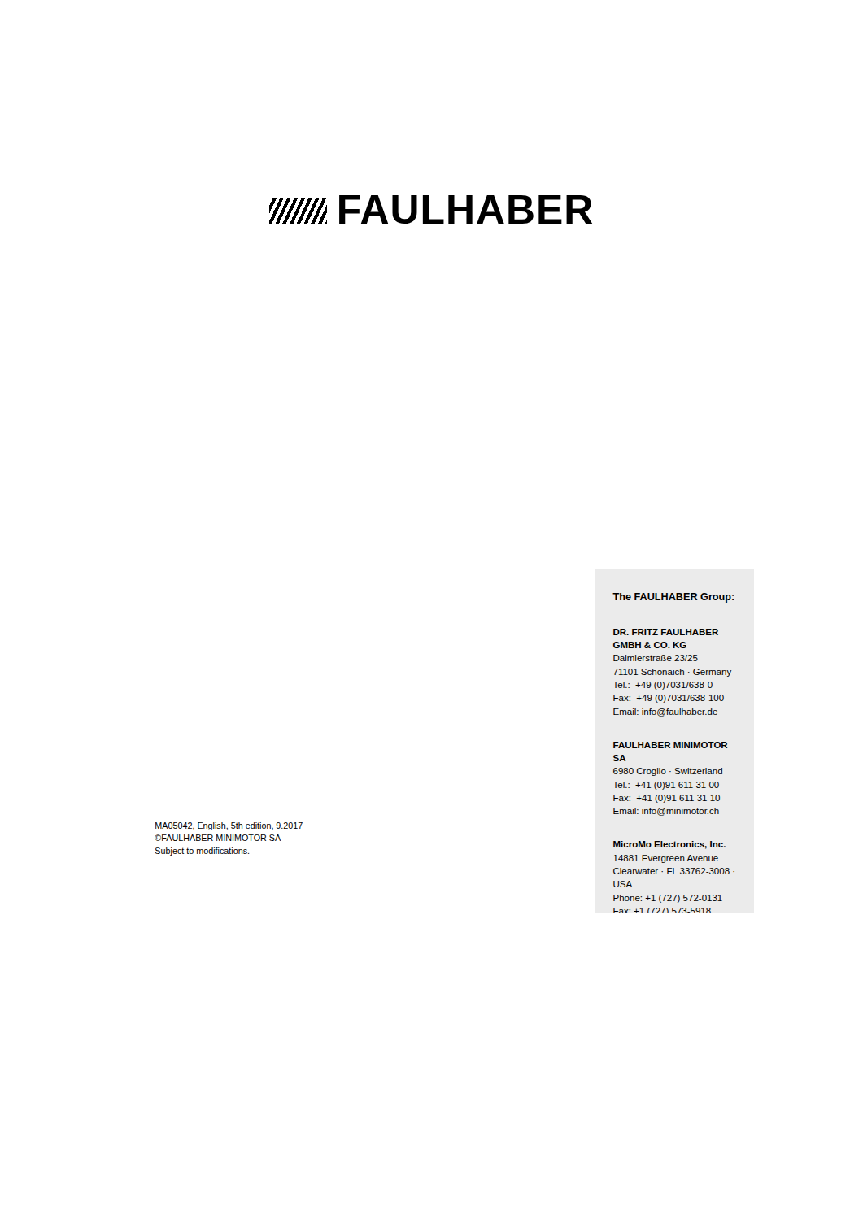FAULHABER
The FAULHABER Group:
DR. FRITZ FAULHABER GMBH & CO. KG Daimlerstraße 23/25 71101 Schönaich · Germany Tel.: +49 (0)7031/638-0 Fax: +49 (0)7031/638-100 Email: info@faulhaber.de
FAULHABER MINIMOTOR SA 6980 Croglio · Switzerland Tel.: +41 (0)91 611 31 00 Fax: +41 (0)91 611 31 10 Email: info@minimotor.ch
MicroMo Electronics, Inc. 14881 Evergreen Avenue Clearwater · FL 33762-3008 · USA Phone: +1 (727) 572-0131 Fax: +1 (727) 573-5918 Toll-Free: (800) 807-9166 Email: info@micromo.com
MA05042, English, 5th edition, 9.2017
©FAULHABER MINIMOTOR SA
Subject to modifications.